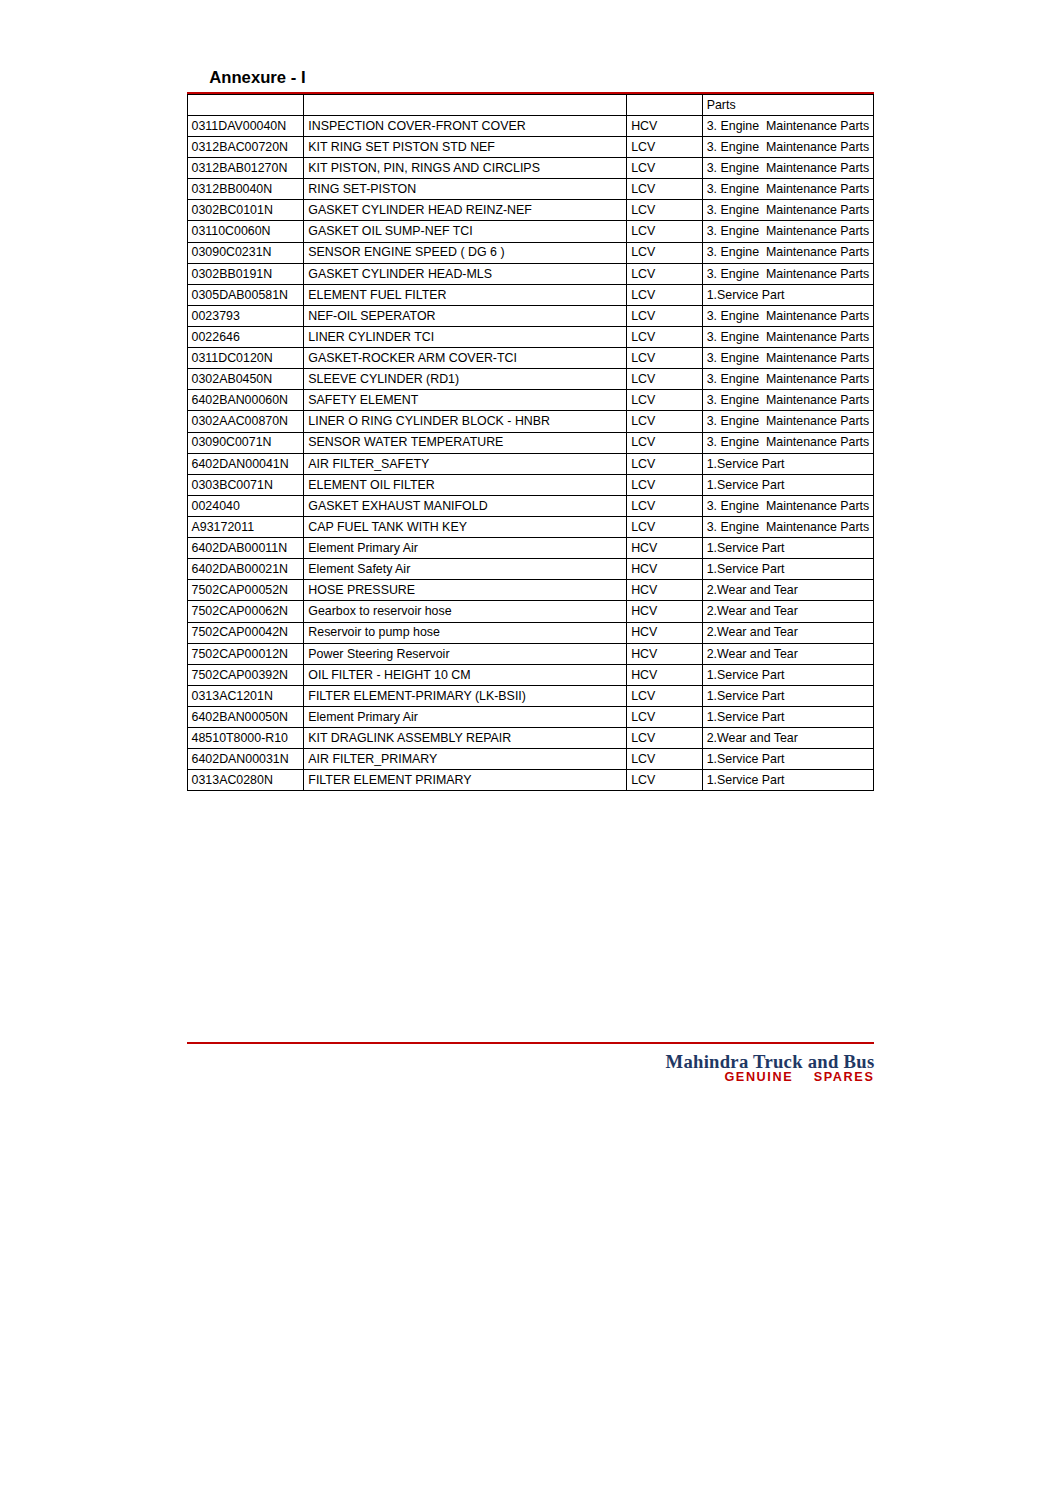Annexure - I
| | | | Parts |
| 0311DAV00040N | INSPECTION COVER-FRONT COVER | HCV | 3. Engine Maintenance Parts |
| 0312BAC00720N | KIT RING SET PISTON STD NEF | LCV | 3. Engine Maintenance Parts |
| 0312BAB01270N | KIT PISTON, PIN, RINGS AND CIRCLIPS | LCV | 3. Engine Maintenance Parts |
| 0312BB0040N | RING SET-PISTON | LCV | 3. Engine Maintenance Parts |
| 0302BC0101N | GASKET CYLINDER HEAD REINZ-NEF | LCV | 3. Engine Maintenance Parts |
| 03110C0060N | GASKET OIL SUMP-NEF TCI | LCV | 3. Engine Maintenance Parts |
| 03090C0231N | SENSOR ENGINE SPEED ( DG 6 ) | LCV | 3. Engine Maintenance Parts |
| 0302BB0191N | GASKET CYLINDER HEAD-MLS | LCV | 3. Engine Maintenance Parts |
| 0305DAB00581N | ELEMENT FUEL FILTER | LCV | 1.Service Part |
| 0023793 | NEF-OIL SEPERATOR | LCV | 3. Engine Maintenance Parts |
| 0022646 | LINER CYLINDER TCI | LCV | 3. Engine Maintenance Parts |
| 0311DC0120N | GASKET-ROCKER ARM COVER-TCI | LCV | 3. Engine Maintenance Parts |
| 0302AB0450N | SLEEVE CYLINDER (RD1) | LCV | 3. Engine Maintenance Parts |
| 6402BAN00060N | SAFETY ELEMENT | LCV | 3. Engine Maintenance Parts |
| 0302AAC00870N | LINER O RING CYLINDER BLOCK - HNBR | LCV | 3. Engine Maintenance Parts |
| 03090C0071N | SENSOR WATER TEMPERATURE | LCV | 3. Engine Maintenance Parts |
| 6402DAN00041N | AIR FILTER_SAFETY | LCV | 1.Service Part |
| 0303BC0071N | ELEMENT OIL FILTER | LCV | 1.Service Part |
| 0024040 | GASKET EXHAUST MANIFOLD | LCV | 3. Engine Maintenance Parts |
| A93172011 | CAP FUEL TANK WITH KEY | LCV | 3. Engine Maintenance Parts |
| 6402DAB00011N | Element Primary Air | HCV | 1.Service Part |
| 6402DAB00021N | Element Safety Air | HCV | 1.Service Part |
| 7502CAP00052N | HOSE PRESSURE | HCV | 2.Wear and Tear |
| 7502CAP00062N | Gearbox to reservoir hose | HCV | 2.Wear and Tear |
| 7502CAP00042N | Reservoir to pump hose | HCV | 2.Wear and Tear |
| 7502CAP00012N | Power Steering Reservoir | HCV | 2.Wear and Tear |
| 7502CAP00392N | OIL FILTER - HEIGHT 10 CM | HCV | 1.Service Part |
| 0313AC1201N | FILTER ELEMENT-PRIMARY (LK-BSII) | LCV | 1.Service Part |
| 6402BAN00050N | Element Primary Air | LCV | 1.Service Part |
| 48510T8000-R10 | KIT DRAGLINK ASSEMBLY REPAIR | LCV | 2.Wear and Tear |
| 6402DAN00031N | AIR FILTER_PRIMARY | LCV | 1.Service Part |
| 0313AC0280N | FILTER ELEMENT PRIMARY | LCV | 1.Service Part |
Mahindra Truck and Bus
GENUINE SPARES